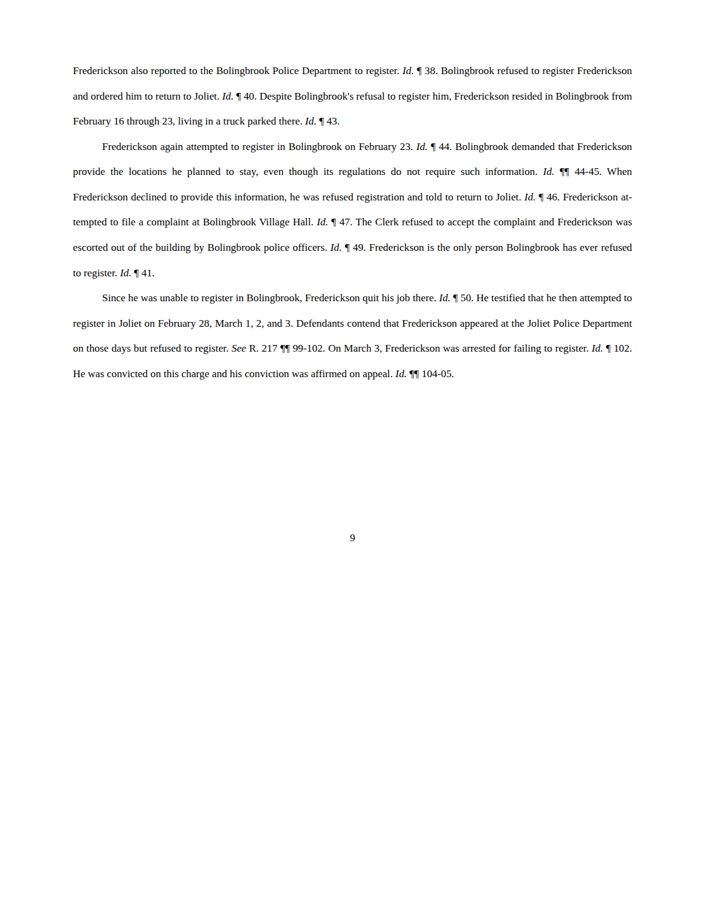Frederickson also reported to the Bolingbrook Police Department to register. Id. ¶ 38. Bolingbrook refused to register Frederickson and ordered him to return to Joliet. Id. ¶ 40. Despite Bolingbrook's refusal to register him, Frederickson resided in Bolingbrook from February 16 through 23, living in a truck parked there. Id. ¶ 43.
Frederickson again attempted to register in Bolingbrook on February 23. Id. ¶ 44. Bolingbrook demanded that Frederickson provide the locations he planned to stay, even though its regulations do not require such information. Id. ¶¶ 44-45. When Frederickson declined to provide this information, he was refused registration and told to return to Joliet. Id. ¶ 46. Frederickson attempted to file a complaint at Bolingbrook Village Hall. Id. ¶ 47. The Clerk refused to accept the complaint and Frederickson was escorted out of the building by Bolingbrook police officers. Id. ¶ 49. Frederickson is the only person Bolingbrook has ever refused to register. Id. ¶ 41.
Since he was unable to register in Bolingbrook, Frederickson quit his job there. Id. ¶ 50. He testified that he then attempted to register in Joliet on February 28, March 1, 2, and 3. Defendants contend that Frederickson appeared at the Joliet Police Department on those days but refused to register. See R. 217 ¶¶ 99-102. On March 3, Frederickson was arrested for failing to register. Id. ¶ 102. He was convicted on this charge and his conviction was affirmed on appeal. Id. ¶¶ 104-05.
9